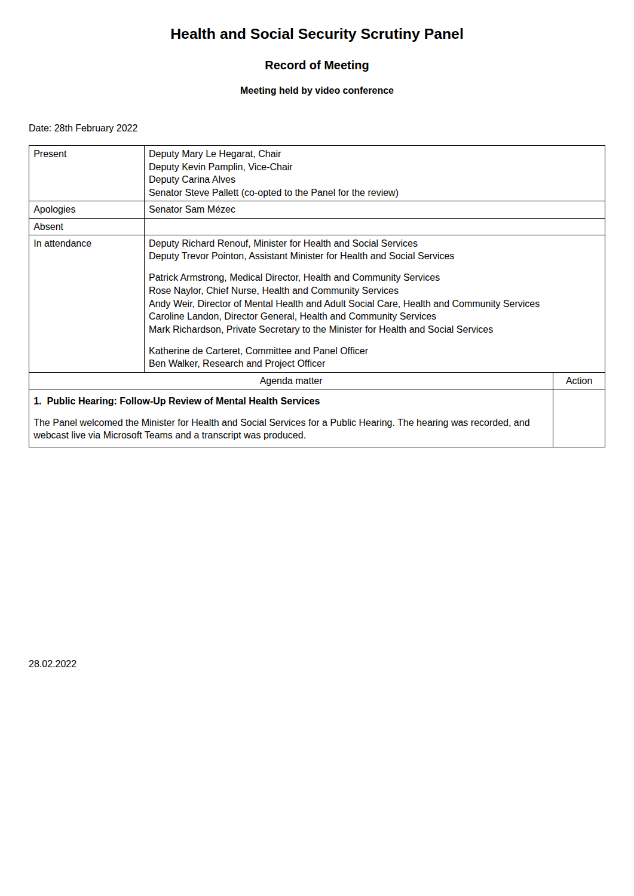Health and Social Security Scrutiny Panel
Record of Meeting
Meeting held by video conference
Date: 28th February 2022
| Present | Deputy Mary Le Hegarat, Chair Deputy Kevin Pamplin, Vice-Chair Deputy Carina Alves Senator Steve Pallett (co-opted to the Panel for the review) |
| Apologies | Senator Sam Mézec |
| Absent | |
| In attendance | Deputy Richard Renouf, Minister for Health and Social Services Deputy Trevor Pointon, Assistant Minister for Health and Social Services Patrick Armstrong, Medical Director, Health and Community Services Rose Naylor, Chief Nurse, Health and Community Services Andy Weir, Director of Mental Health and Adult Social Care, Health and Community Services Caroline Landon, Director General, Health and Community Services Mark Richardson, Private Secretary to the Minister for Health and Social Services Katherine de Carteret, Committee and Panel Officer Ben Walker, Research and Project Officer |
| Agenda matter | Action |
| 1. Public Hearing: Follow-Up Review of Mental Health Services The Panel welcomed the Minister for Health and Social Services for a Public Hearing. The hearing was recorded, and webcast live via Microsoft Teams and a transcript was produced. | |
28.02.2022